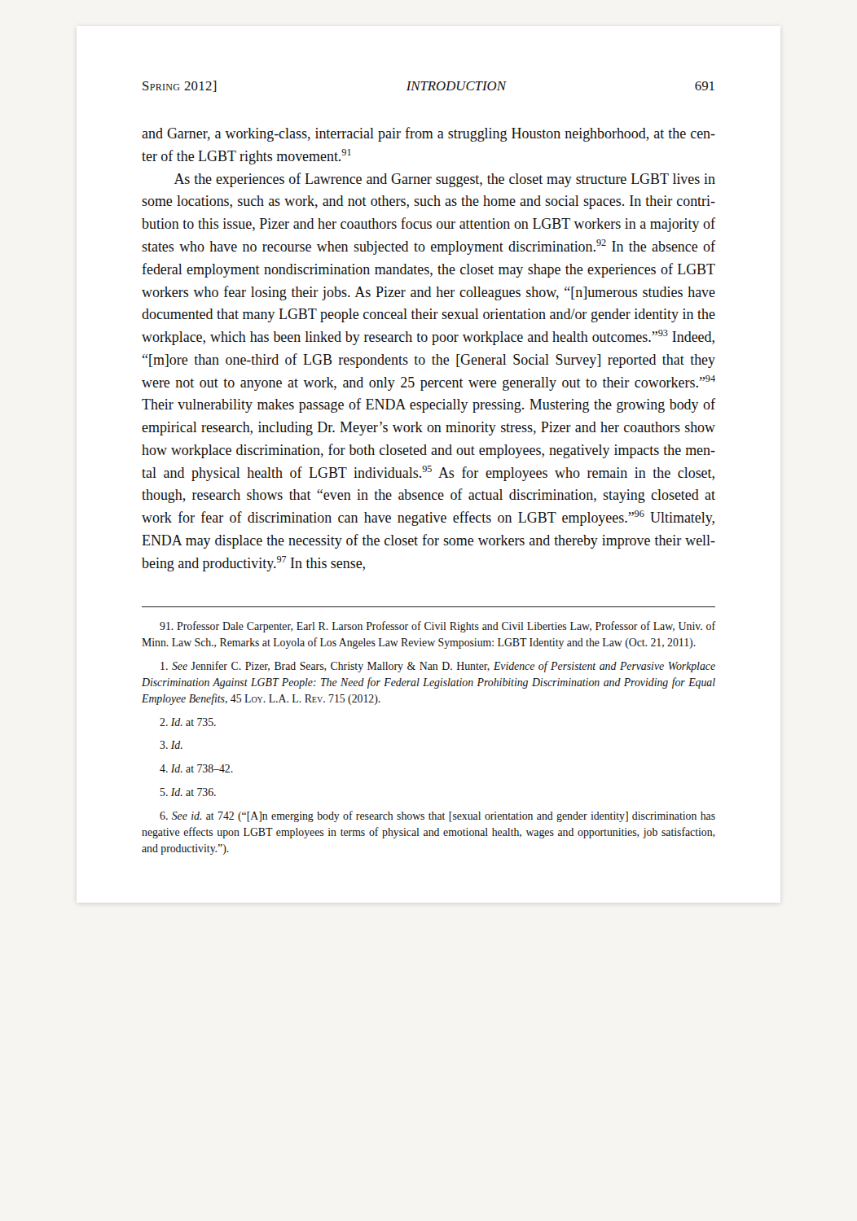Spring 2012] INTRODUCTION 691
and Garner, a working-class, interracial pair from a struggling Houston neighborhood, at the center of the LGBT rights movement.91
As the experiences of Lawrence and Garner suggest, the closet may structure LGBT lives in some locations, such as work, and not others, such as the home and social spaces. In their contribution to this issue, Pizer and her coauthors focus our attention on LGBT workers in a majority of states who have no recourse when subjected to employment discrimination.92 In the absence of federal employment nondiscrimination mandates, the closet may shape the experiences of LGBT workers who fear losing their jobs. As Pizer and her colleagues show, “[n]umerous studies have documented that many LGBT people conceal their sexual orientation and/or gender identity in the workplace, which has been linked by research to poor workplace and health outcomes.”93 Indeed, “[m]ore than one-third of LGB respondents to the [General Social Survey] reported that they were not out to anyone at work, and only 25 percent were generally out to their coworkers.”94 Their vulnerability makes passage of ENDA especially pressing. Mustering the growing body of empirical research, including Dr. Meyer’s work on minority stress, Pizer and her coauthors show how workplace discrimination, for both closeted and out employees, negatively impacts the mental and physical health of LGBT individuals.95 As for employees who remain in the closet, though, research shows that “even in the absence of actual discrimination, staying closeted at work for fear of discrimination can have negative effects on LGBT employees.”96 Ultimately, ENDA may displace the necessity of the closet for some workers and thereby improve their well-being and productivity.97 In this sense,
Professor Dale Carpenter, Earl R. Larson Professor of Civil Rights and Civil Liberties Law, Professor of Law, Univ. of Minn. Law Sch., Remarks at Loyola of Los Angeles Law Review Symposium: LGBT Identity and the Law (Oct. 21, 2011).
See Jennifer C. Pizer, Brad Sears, Christy Mallory & Nan D. Hunter, Evidence of Persistent and Pervasive Workplace Discrimination Against LGBT People: The Need for Federal Legislation Prohibiting Discrimination and Providing for Equal Employee Benefits, 45 Loy. L.A. L. Rev. 715 (2012).
Id. at 735.
Id.
Id. at 738–42.
Id. at 736.
See id. at 742 (“[A]n emerging body of research shows that [sexual orientation and gender identity] discrimination has negative effects upon LGBT employees in terms of physical and emotional health, wages and opportunities, job satisfaction, and productivity.”).